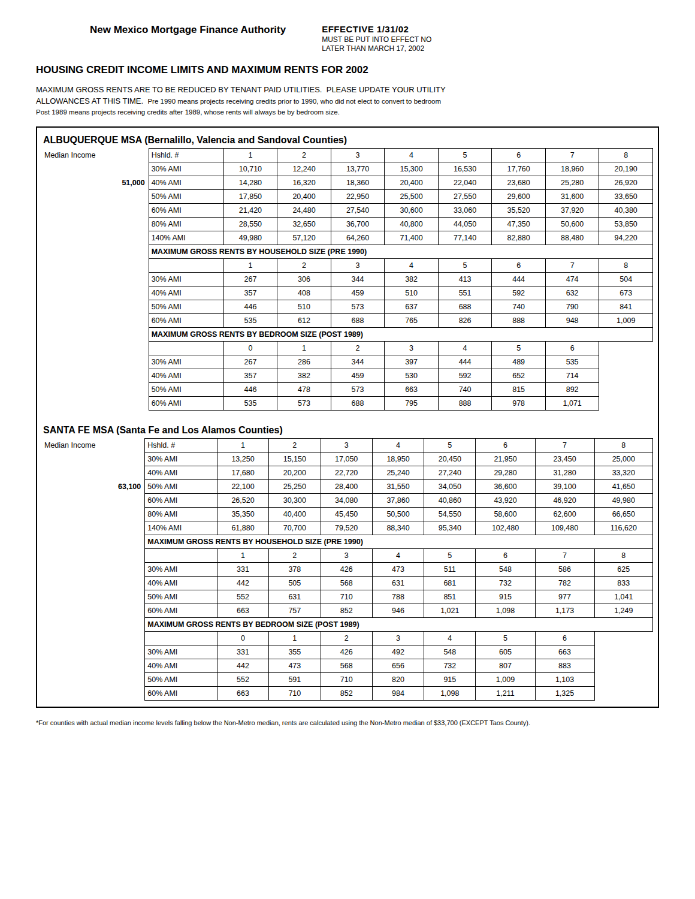New Mexico Mortgage Finance Authority
EFFECTIVE 1/31/02
MUST BE PUT INTO EFFECT NO
LATER THAN MARCH 17, 2002
HOUSING CREDIT INCOME LIMITS AND MAXIMUM RENTS FOR 2002
MAXIMUM GROSS RENTS ARE TO BE REDUCED BY TENANT PAID UTILITIES. PLEASE UPDATE YOUR UTILITY
ALLOWANCES AT THIS TIME. Pre 1990 means projects receiving credits prior to 1990, who did not elect to convert to bedroom
Post 1989 means projects receiving credits after 1989, whose rents will always be by bedroom size.
ALBUQUERQUE MSA (Bernalillo, Valencia and Sandoval Counties)
| Median Income | Hshld. # | 1 | 2 | 3 | 4 | 5 | 6 | 7 | 8 |
| | 30% AMI | 10,710 | 12,240 | 13,770 | 15,300 | 16,530 | 17,760 | 18,960 | 20,190 |
| 51,000 | 40% AMI | 14,280 | 16,320 | 18,360 | 20,400 | 22,040 | 23,680 | 25,280 | 26,920 |
| | 50% AMI | 17,850 | 20,400 | 22,950 | 25,500 | 27,550 | 29,600 | 31,600 | 33,650 |
| | 60% AMI | 21,420 | 24,480 | 27,540 | 30,600 | 33,060 | 35,520 | 37,920 | 40,380 |
| | 80% AMI | 28,550 | 32,650 | 36,700 | 40,800 | 44,050 | 47,350 | 50,600 | 53,850 |
| | 140% AMI | 49,980 | 57,120 | 64,260 | 71,400 | 77,140 | 82,880 | 88,480 | 94,220 |
| | MAXIMUM GROSS RENTS BY HOUSEHOLD SIZE (PRE 1990) |
| | | 1 | 2 | 3 | 4 | 5 | 6 | 7 | 8 |
| | 30% AMI | 267 | 306 | 344 | 382 | 413 | 444 | 474 | 504 |
| | 40% AMI | 357 | 408 | 459 | 510 | 551 | 592 | 632 | 673 |
| | 50% AMI | 446 | 510 | 573 | 637 | 688 | 740 | 790 | 841 |
| | 60% AMI | 535 | 612 | 688 | 765 | 826 | 888 | 948 | 1,009 |
| | MAXIMUM GROSS RENTS BY BEDROOM SIZE (POST 1989) |
| | | 0 | 1 | 2 | 3 | 4 | 5 | 6 | |
| | 30% AMI | 267 | 286 | 344 | 397 | 444 | 489 | 535 | |
| | 40% AMI | 357 | 382 | 459 | 530 | 592 | 652 | 714 | |
| | 50% AMI | 446 | 478 | 573 | 663 | 740 | 815 | 892 | |
| | 60% AMI | 535 | 573 | 688 | 795 | 888 | 978 | 1,071 | |
SANTA FE MSA (Santa Fe and Los Alamos Counties)
| Median Income | Hshld. # | 1 | 2 | 3 | 4 | 5 | 6 | 7 | 8 |
| | 30% AMI | 13,250 | 15,150 | 17,050 | 18,950 | 20,450 | 21,950 | 23,450 | 25,000 |
| | 40% AMI | 17,680 | 20,200 | 22,720 | 25,240 | 27,240 | 29,280 | 31,280 | 33,320 |
| 63,100 | 50% AMI | 22,100 | 25,250 | 28,400 | 31,550 | 34,050 | 36,600 | 39,100 | 41,650 |
| | 60% AMI | 26,520 | 30,300 | 34,080 | 37,860 | 40,860 | 43,920 | 46,920 | 49,980 |
| | 80% AMI | 35,350 | 40,400 | 45,450 | 50,500 | 54,550 | 58,600 | 62,600 | 66,650 |
| | 140% AMI | 61,880 | 70,700 | 79,520 | 88,340 | 95,340 | 102,480 | 109,480 | 116,620 |
| | MAXIMUM GROSS RENTS BY HOUSEHOLD SIZE (PRE 1990) |
| | | 1 | 2 | 3 | 4 | 5 | 6 | 7 | 8 |
| | 30% AMI | 331 | 378 | 426 | 473 | 511 | 548 | 586 | 625 |
| | 40% AMI | 442 | 505 | 568 | 631 | 681 | 732 | 782 | 833 |
| | 50% AMI | 552 | 631 | 710 | 788 | 851 | 915 | 977 | 1,041 |
| | 60% AMI | 663 | 757 | 852 | 946 | 1,021 | 1,098 | 1,173 | 1,249 |
| | MAXIMUM GROSS RENTS BY BEDROOM SIZE (POST 1989) |
| | | 0 | 1 | 2 | 3 | 4 | 5 | 6 | |
| | 30% AMI | 331 | 355 | 426 | 492 | 548 | 605 | 663 | |
| | 40% AMI | 442 | 473 | 568 | 656 | 732 | 807 | 883 | |
| | 50% AMI | 552 | 591 | 710 | 820 | 915 | 1,009 | 1,103 | |
| | 60% AMI | 663 | 710 | 852 | 984 | 1,098 | 1,211 | 1,325 | |
*For counties with actual median income levels falling below the Non-Metro median, rents are calculated using the Non-Metro median of $33,700 (EXCEPT Taos County).